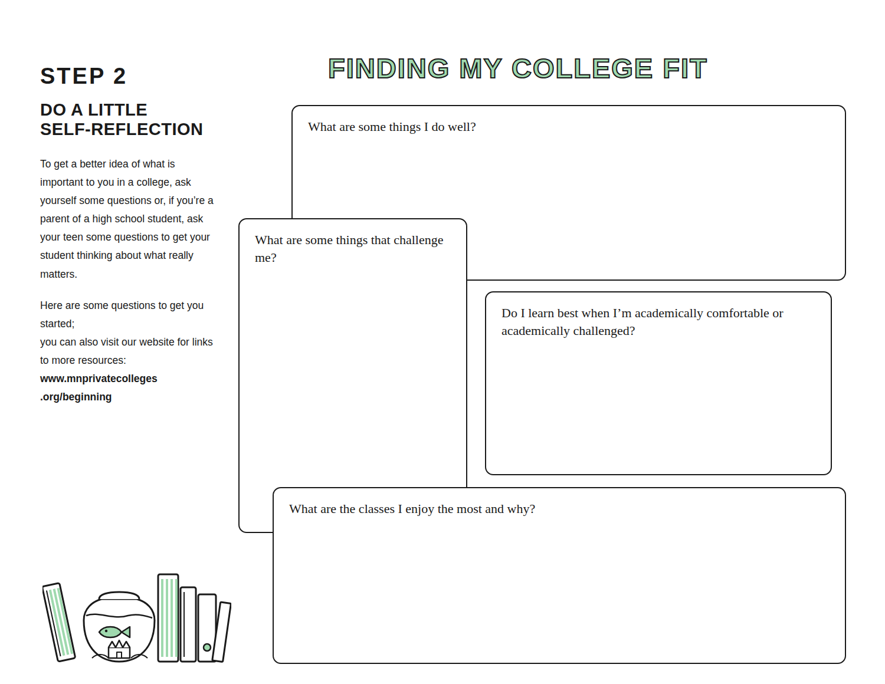FINDING MY COLLEGE FIT
STEP 2
Do a little
self-reflection
To get a better idea of what is important to you in a college, ask yourself some questions or, if you’re a parent of a high school student, ask your teen some questions to get your student thinking about what really matters.
Here are some questions to get you started;
you can also visit our website for links to more resources:
www.mnprivatecolleges
.org/beginning
What are some things I do well?
What are some things that challenge me?
Do I learn best when I’m academically comfortable or academically challenged?
What are the classes I enjoy the most and why?